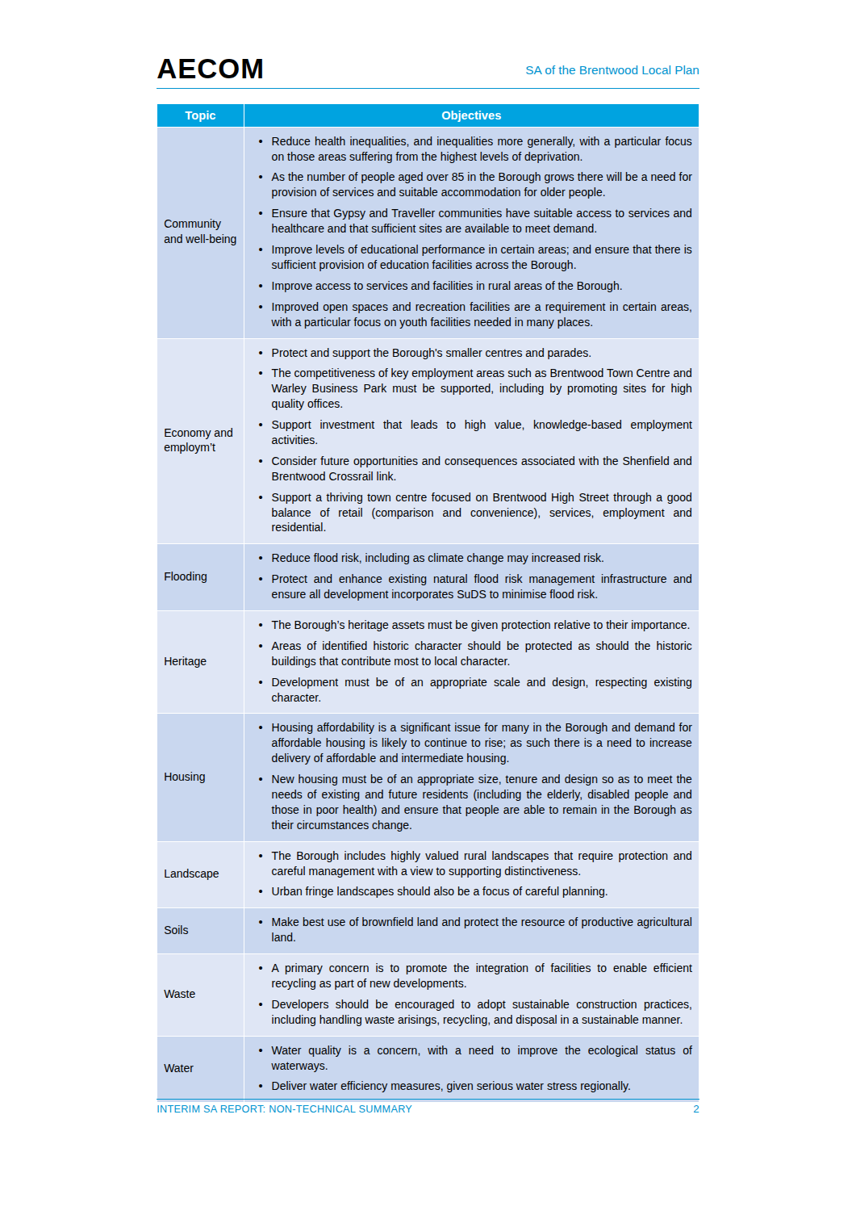AECOM
SA of the Brentwood Local Plan
| Topic | Objectives |
| --- | --- |
| Community and well-being | Reduce health inequalities, and inequalities more generally, with a particular focus on those areas suffering from the highest levels of deprivation. As the number of people aged over 85 in the Borough grows there will be a need for provision of services and suitable accommodation for older people. Ensure that Gypsy and Traveller communities have suitable access to services and healthcare and that sufficient sites are available to meet demand. Improve levels of educational performance in certain areas; and ensure that there is sufficient provision of education facilities across the Borough. Improve access to services and facilities in rural areas of the Borough. Improved open spaces and recreation facilities are a requirement in certain areas, with a particular focus on youth facilities needed in many places. |
| Economy and employm’t | Protect and support the Borough's smaller centres and parades. The competitiveness of key employment areas such as Brentwood Town Centre and Warley Business Park must be supported, including by promoting sites for high quality offices. Support investment that leads to high value, knowledge-based employment activities. Consider future opportunities and consequences associated with the Shenfield and Brentwood Crossrail link. Support a thriving town centre focused on Brentwood High Street through a good balance of retail (comparison and convenience), services, employment and residential. |
| Flooding | Reduce flood risk, including as climate change may increased risk. Protect and enhance existing natural flood risk management infrastructure and ensure all development incorporates SuDS to minimise flood risk. |
| Heritage | The Borough’s heritage assets must be given protection relative to their importance. Areas of identified historic character should be protected as should the historic buildings that contribute most to local character. Development must be of an appropriate scale and design, respecting existing character. |
| Housing | Housing affordability is a significant issue for many in the Borough and demand for affordable housing is likely to continue to rise; as such there is a need to increase delivery of affordable and intermediate housing. New housing must be of an appropriate size, tenure and design so as to meet the needs of existing and future residents (including the elderly, disabled people and those in poor health) and ensure that people are able to remain in the Borough as their circumstances change. |
| Landscape | The Borough includes highly valued rural landscapes that require protection and careful management with a view to supporting distinctiveness. Urban fringe landscapes should also be a focus of careful planning. |
| Soils | Make best use of brownfield land and protect the resource of productive agricultural land. |
| Waste | A primary concern is to promote the integration of facilities to enable efficient recycling as part of new developments. Developers should be encouraged to adopt sustainable construction practices, including handling waste arisings, recycling, and disposal in a sustainable manner. |
| Water | Water quality is a concern, with a need to improve the ecological status of waterways. Deliver water efficiency measures, given serious water stress regionally. |
INTERIM SA REPORT: NON-TECHNICAL SUMMARY 2